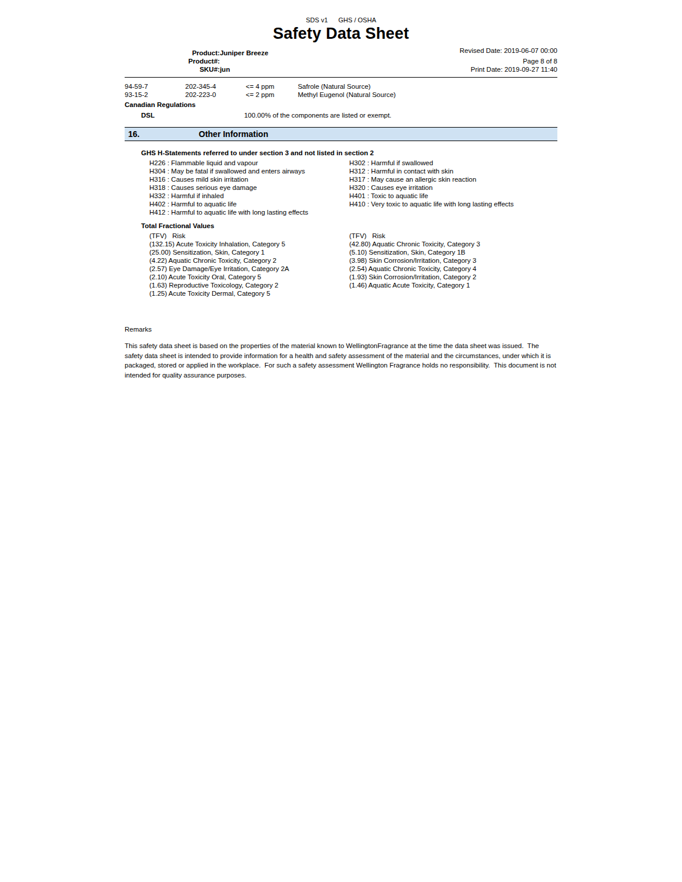SDS v1 GHS / OSHA
Safety Data Sheet
Revised Date: 2019-06-07 00:00
| Product: | Juniper Breeze | |
| Product#: | | Page 8 of 8 |
| SKU#: | jun | Print Date: 2019-09-27 11:40 |
| 94-59-7 | 202-345-4 | <= 4 ppm | Safrole (Natural Source) |
| 93-15-2 | 202-223-0 | <= 2 ppm | Methyl Eugenol (Natural Source) |
Canadian Regulations
DSL 100.00% of the components are listed or exempt.
16. Other Information
GHS H-Statements referred to under section 3 and not listed in section 2
| H226 : Flammable liquid and vapour | H302 : Harmful if swallowed |
| H304 : May be fatal if swallowed and enters airways | H312 : Harmful in contact with skin |
| H316 : Causes mild skin irritation | H317 : May cause an allergic skin reaction |
| H318 : Causes serious eye damage | H320 : Causes eye irritation |
| H332 : Harmful if inhaled | H401 : Toxic to aquatic life |
| H402 : Harmful to aquatic life | H410 : Very toxic to aquatic life with long lasting effects |
| H412 : Harmful to aquatic life with long lasting effects | |
Total Fractional Values
| (TFV) Risk | (TFV) Risk |
| (132.15) Acute Toxicity Inhalation, Category 5 | (42.80) Aquatic Chronic Toxicity, Category 3 |
| (25.00) Sensitization, Skin, Category 1 | (5.10) Sensitization, Skin, Category 1B |
| (4.22) Aquatic Chronic Toxicity, Category 2 | (3.98) Skin Corrosion/Irritation, Category 3 |
| (2.57) Eye Damage/Eye Irritation, Category 2A | (2.54) Aquatic Chronic Toxicity, Category 4 |
| (2.10) Acute Toxicity Oral, Category 5 | (1.93) Skin Corrosion/Irritation, Category 2 |
| (1.63) Reproductive Toxicology, Category 2 | (1.46) Aquatic Acute Toxicity, Category 1 |
| (1.25) Acute Toxicity Dermal, Category 5 | |
Remarks
This safety data sheet is based on the properties of the material known to WellingtonFragrance at the time the data sheet was issued. The safety data sheet is intended to provide information for a health and safety assessment of the material and the circumstances, under which it is packaged, stored or applied in the workplace. For such a safety assessment Wellington Fragrance holds no responsibility. This document is not intended for quality assurance purposes.